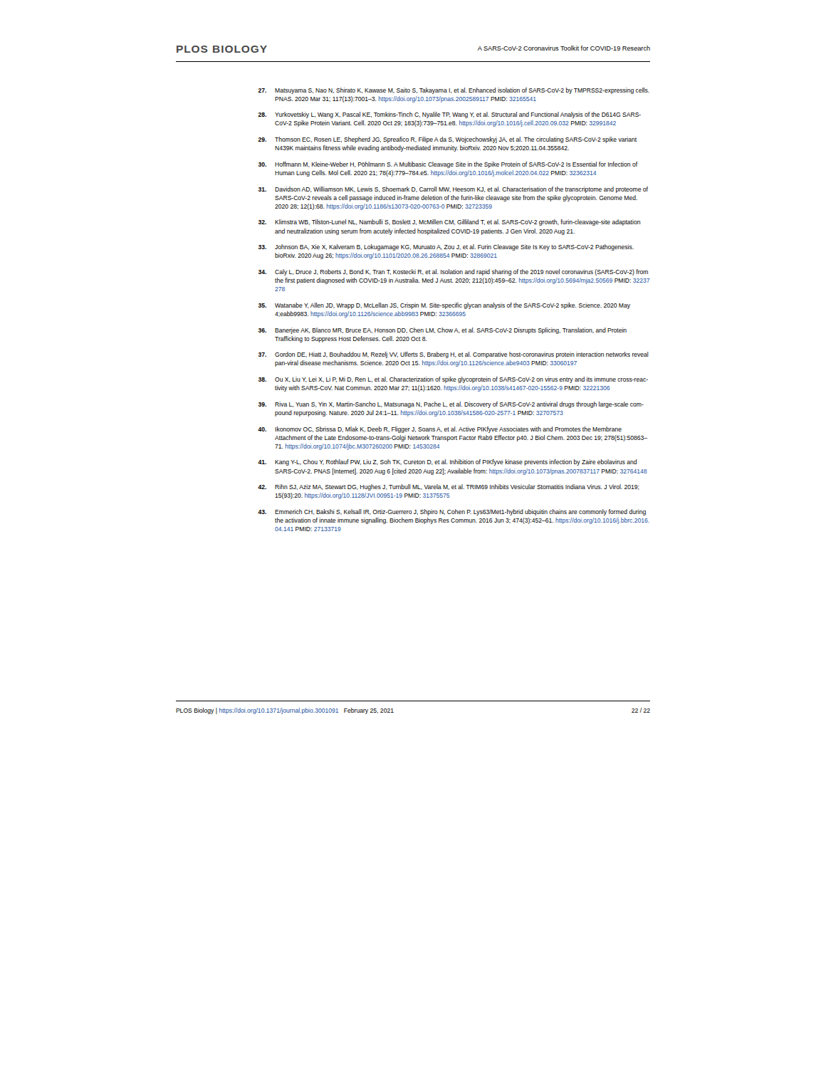PLOS BIOLOGY
A SARS-CoV-2 Coronavirus Toolkit for COVID-19 Research
27. Matsuyama S, Nao N, Shirato K, Kawase M, Saito S, Takayama I, et al. Enhanced isolation of SARS-CoV-2 by TMPRSS2-expressing cells. PNAS. 2020 Mar 31; 117(13):7001–3. https://doi.org/10.1073/pnas.2002589117 PMID: 32165541
28. Yurkovetskiy L, Wang X, Pascal KE, Tomkins-Tinch C, Nyalile TP, Wang Y, et al. Structural and Functional Analysis of the D614G SARS-CoV-2 Spike Protein Variant. Cell. 2020 Oct 29; 183(3):739–751.e8. https://doi.org/10.1016/j.cell.2020.09.032 PMID: 32991842
29. Thomson EC, Rosen LE, Shepherd JG, Spreafico R, Filipe A da S, Wojcechowskyj JA, et al. The circulating SARS-CoV-2 spike variant N439K maintains fitness while evading antibody-mediated immunity. bioRxiv. 2020 Nov 5;2020.11.04.355842.
30. Hoffmann M, Kleine-Weber H, Pöhlmann S. A Multibasic Cleavage Site in the Spike Protein of SARS-CoV-2 Is Essential for Infection of Human Lung Cells. Mol Cell. 2020 21; 78(4):779–784.e5. https://doi.org/10.1016/j.molcel.2020.04.022 PMID: 32362314
31. Davidson AD, Williamson MK, Lewis S, Shoemark D, Carroll MW, Heesom KJ, et al. Characterisation of the transcriptome and proteome of SARS-CoV-2 reveals a cell passage induced in-frame deletion of the furin-like cleavage site from the spike glycoprotein. Genome Med. 2020 28; 12(1):68. https://doi.org/10.1186/s13073-020-00763-0 PMID: 32723359
32. Klimstra WB, Tilston-Lunel NL, Nambulli S, Boslett J, McMillen CM, Gilliland T, et al. SARS-CoV-2 growth, furin-cleavage-site adaptation and neutralization using serum from acutely infected hospitalized COVID-19 patients. J Gen Virol. 2020 Aug 21.
33. Johnson BA, Xie X, Kalveram B, Lokugamage KG, Muruato A, Zou J, et al. Furin Cleavage Site Is Key to SARS-CoV-2 Pathogenesis. bioRxiv. 2020 Aug 26; https://doi.org/10.1101/2020.08.26.268854 PMID: 32869021
34. Caly L, Druce J, Roberts J, Bond K, Tran T, Kostecki R, et al. Isolation and rapid sharing of the 2019 novel coronavirus (SARS-CoV-2) from the first patient diagnosed with COVID-19 in Australia. Med J Aust. 2020; 212(10):459–62. https://doi.org/10.5694/mja2.50569 PMID: 32237278
35. Watanabe Y, Allen JD, Wrapp D, McLellan JS, Crispin M. Site-specific glycan analysis of the SARS-CoV-2 spike. Science. 2020 May 4;eabb9983. https://doi.org/10.1126/science.abb9983 PMID: 32366695
36. Banerjee AK, Blanco MR, Bruce EA, Honson DD, Chen LM, Chow A, et al. SARS-CoV-2 Disrupts Splicing, Translation, and Protein Trafficking to Suppress Host Defenses. Cell. 2020 Oct 8.
37. Gordon DE, Hiatt J, Bouhaddou M, Rezelj VV, Ulferts S, Braberg H, et al. Comparative host-coronavirus protein interaction networks reveal pan-viral disease mechanisms. Science. 2020 Oct 15. https://doi.org/10.1126/science.abe9403 PMID: 33060197
38. Ou X, Liu Y, Lei X, Li P, Mi D, Ren L, et al. Characterization of spike glycoprotein of SARS-CoV-2 on virus entry and its immune cross-reactivity with SARS-CoV. Nat Commun. 2020 Mar 27; 11(1):1620. https://doi.org/10.1038/s41467-020-15562-9 PMID: 32221306
39. Riva L, Yuan S, Yin X, Martin-Sancho L, Matsunaga N, Pache L, et al. Discovery of SARS-CoV-2 antiviral drugs through large-scale compound repurposing. Nature. 2020 Jul 24:1–11. https://doi.org/10.1038/s41586-020-2577-1 PMID: 32707573
40. Ikonomov OC, Sbrissa D, Mlak K, Deeb R, Fligger J, Soans A, et al. Active PIKfyve Associates with and Promotes the Membrane Attachment of the Late Endosome-to-trans-Golgi Network Transport Factor Rab9 Effector p40. J Biol Chem. 2003 Dec 19; 278(51):50863–71. https://doi.org/10.1074/jbc.M307260200 PMID: 14530284
41. Kang Y-L, Chou Y, Rothlauf PW, Liu Z, Soh TK, Cureton D, et al. Inhibition of PIKfyve kinase prevents infection by Zaire ebolavirus and SARS-CoV-2. PNAS [Internet]. 2020 Aug 6 [cited 2020 Aug 22]; Available from: https://doi.org/10.1073/pnas.2007837117 PMID: 32764148
42. Rihn SJ, Aziz MA, Stewart DG, Hughes J, Turnbull ML, Varela M, et al. TRIM69 Inhibits Vesicular Stomatitis Indiana Virus. J Virol. 2019; 15(93):20. https://doi.org/10.1128/JVI.00951-19 PMID: 31375575
43. Emmerich CH, Bakshi S, Kelsall IR, Ortiz-Guerrero J, Shpiro N, Cohen P. Lys63/Met1-hybrid ubiquitin chains are commonly formed during the activation of innate immune signalling. Biochem Biophys Res Commun. 2016 Jun 3; 474(3):452–61. https://doi.org/10.1016/j.bbrc.2016.04.141 PMID: 27133719
PLOS Biology | https://doi.org/10.1371/journal.pbio.3001091 February 25, 2021
22 / 22